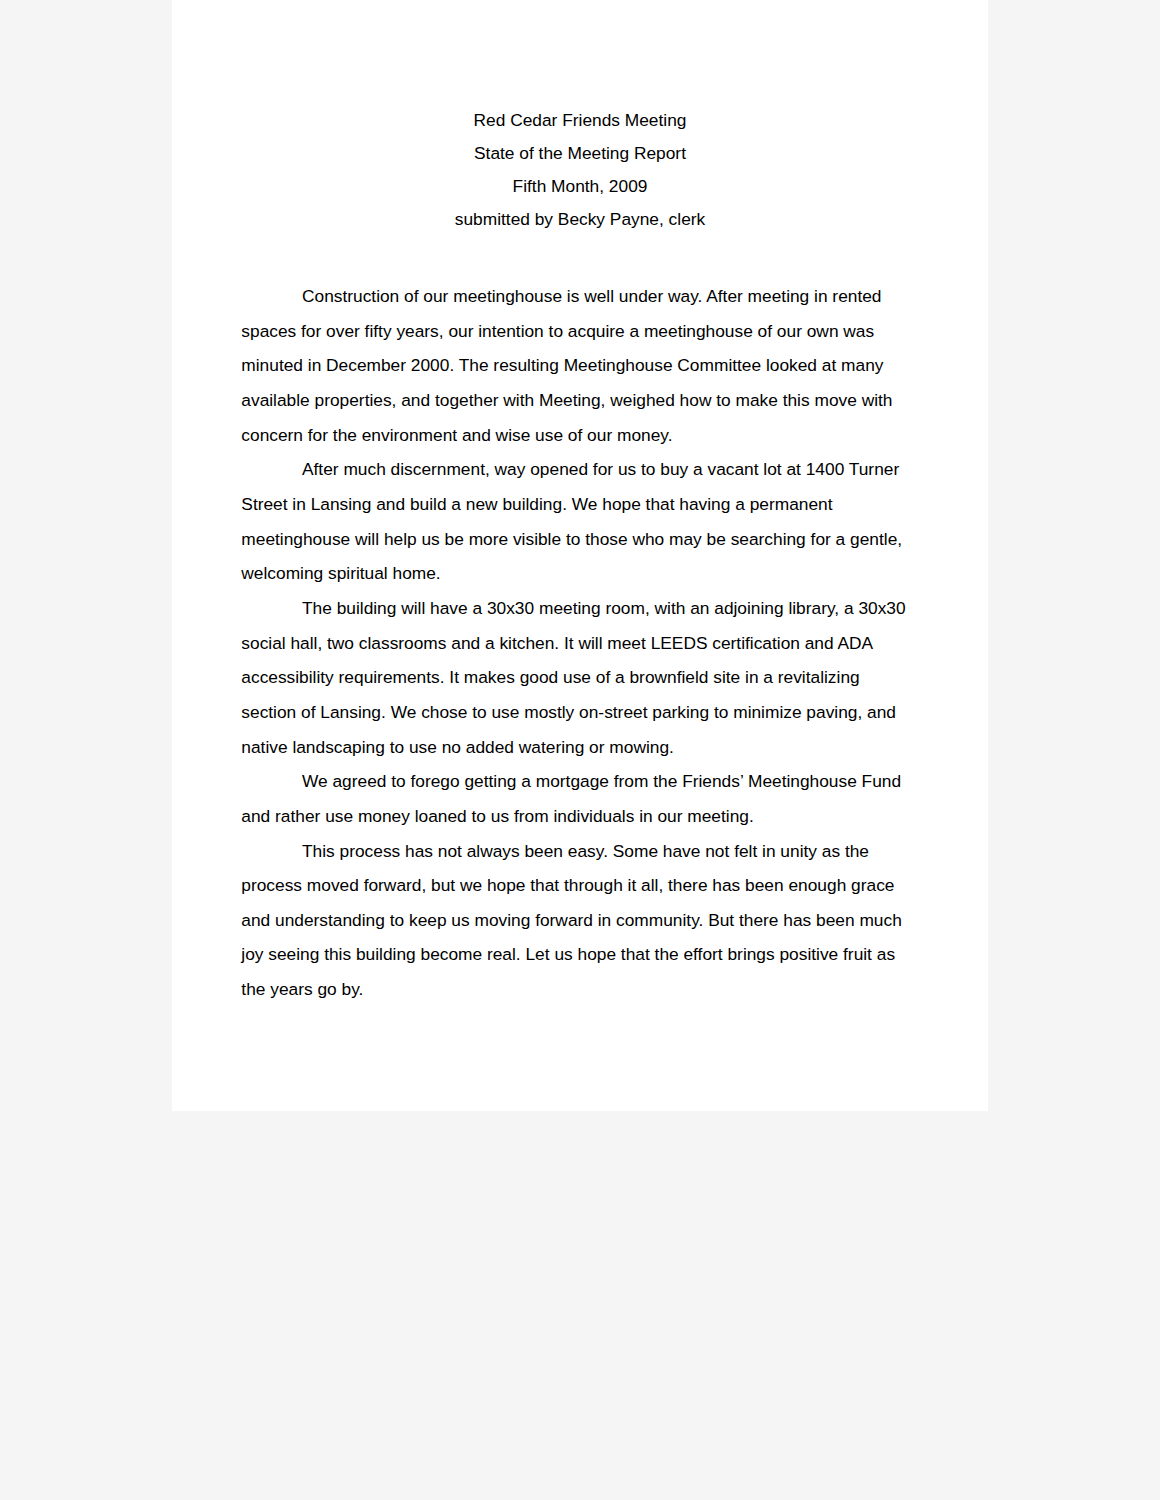Red Cedar Friends Meeting
State of the Meeting Report
Fifth Month, 2009
submitted by Becky Payne, clerk
Construction of our meetinghouse is well under way. After meeting in rented spaces for over fifty years, our intention to acquire a meetinghouse of our own was minuted in December 2000. The resulting Meetinghouse Committee looked at many available properties, and together with Meeting, weighed how to make this move with concern for the environment and wise use of our money.
After much discernment, way opened for us to buy a vacant lot at 1400 Turner Street in Lansing and build a new building. We hope that having a permanent meetinghouse will help us be more visible to those who may be searching for a gentle, welcoming spiritual home.
The building will have a 30x30 meeting room, with an adjoining library, a 30x30 social hall, two classrooms and a kitchen. It will meet LEEDS certification and ADA accessibility requirements. It makes good use of a brownfield site in a revitalizing section of Lansing. We chose to use mostly on-street parking to minimize paving, and native landscaping to use no added watering or mowing.
We agreed to forego getting a mortgage from the Friends’ Meetinghouse Fund and rather use money loaned to us from individuals in our meeting.
This process has not always been easy. Some have not felt in unity as the process moved forward, but we hope that through it all, there has been enough grace and understanding to keep us moving forward in community. But there has been much joy seeing this building become real. Let us hope that the effort brings positive fruit as the years go by.